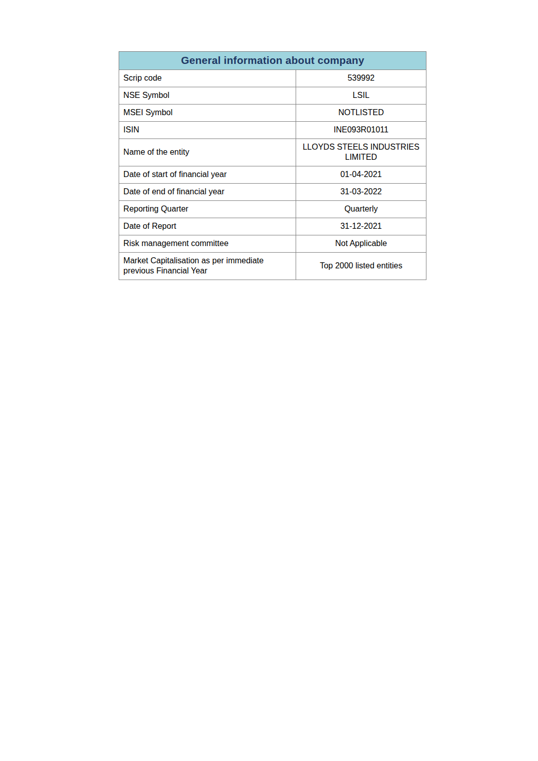General information about company
| Scrip code | 539992 |
| NSE Symbol | LSIL |
| MSEI Symbol | NOTLISTED |
| ISIN | INE093R01011 |
| Name of the entity | LLOYDS STEELS INDUSTRIES LIMITED |
| Date of start of financial year | 01-04-2021 |
| Date of end of financial year | 31-03-2022 |
| Reporting Quarter | Quarterly |
| Date of Report | 31-12-2021 |
| Risk management committee | Not Applicable |
| Market Capitalisation as per immediate previous Financial Year | Top 2000 listed entities |